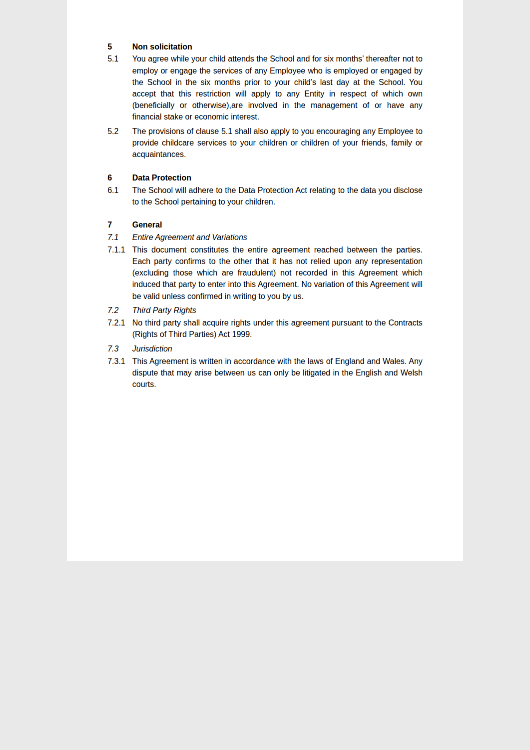5
Non solicitation
5.1
You agree while your child attends the School and for six months’ thereafter not to employ or engage the services of any Employee who is employed or engaged by the School in the six months prior to your child’s last day at the School. You accept that this restriction will apply to any Entity in respect of which own (beneficially or otherwise),are involved in the management of or have any financial stake or economic interest.
5.2
The provisions of clause 5.1 shall also apply to you encouraging any Employee to provide childcare services to your children or children of your friends, family or acquaintances.
6
Data Protection
6.1
The School will adhere to the Data Protection Act relating to the data you disclose to the School pertaining to your children.
7
General
7.1
Entire Agreement and Variations
7.1.1
This document constitutes the entire agreement reached between the parties. Each party confirms to the other that it has not relied upon any representation (excluding those which are fraudulent) not recorded in this Agreement which induced that party to enter into this Agreement. No variation of this Agreement will be valid unless confirmed in writing to you by us.
7.2
Third Party Rights
7.2.1
No third party shall acquire rights under this agreement pursuant to the Contracts (Rights of Third Parties) Act 1999.
7.3
Jurisdiction
7.3.1
This Agreement is written in accordance with the laws of England and Wales. Any dispute that may arise between us can only be litigated in the English and Welsh courts.